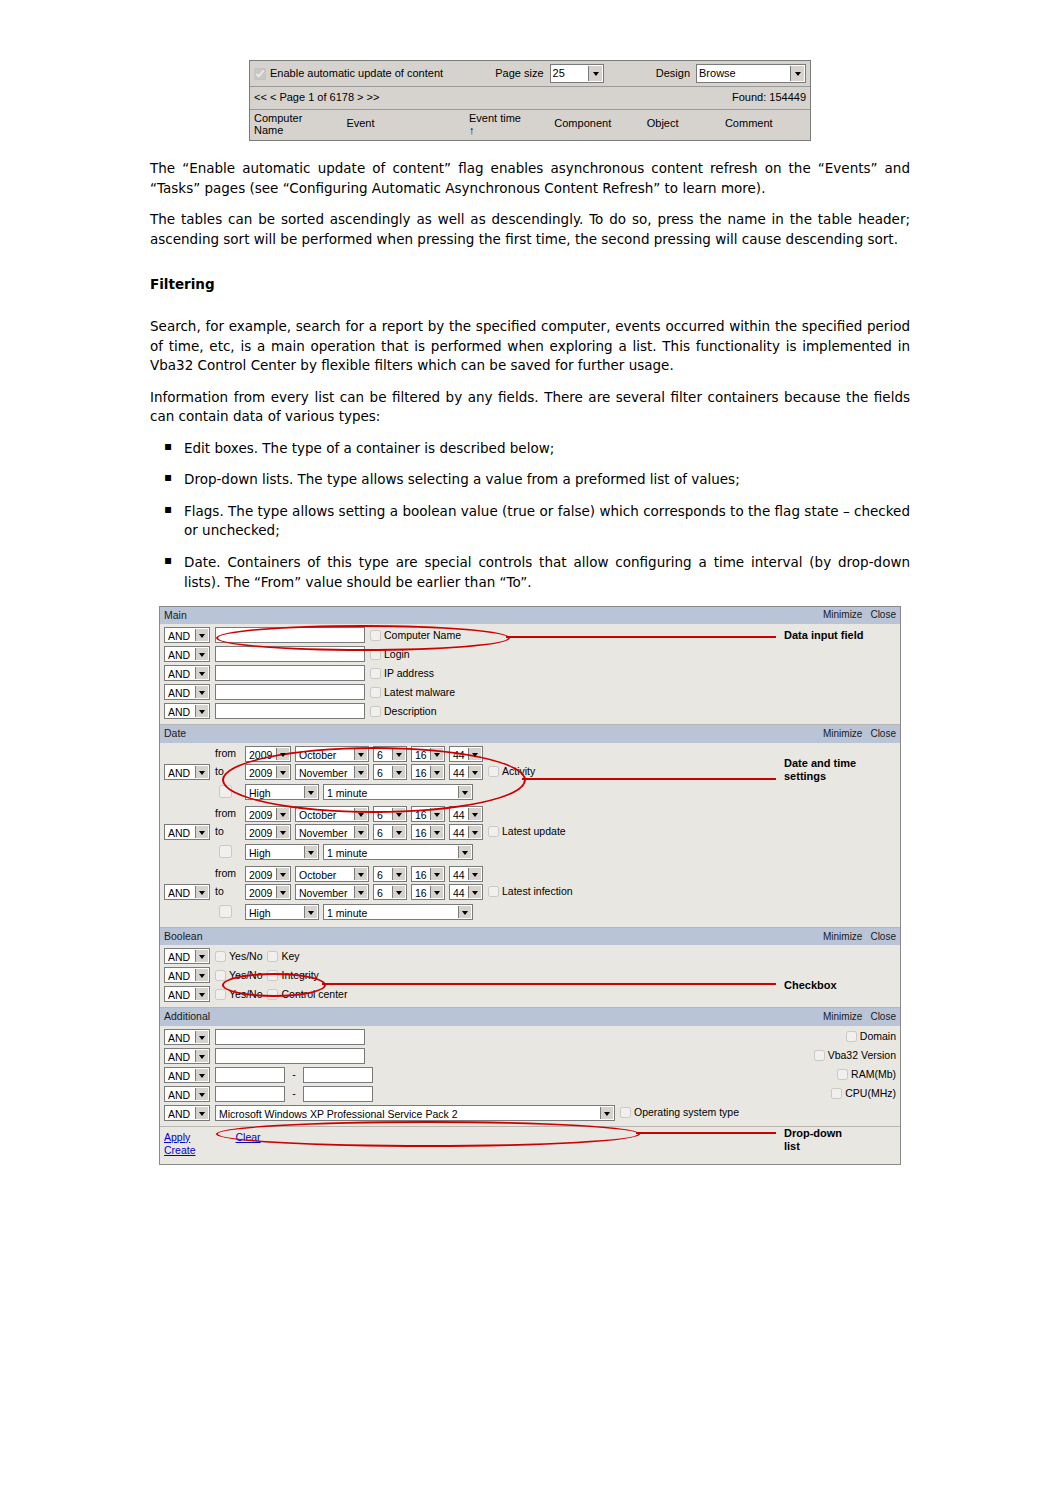Enable automatic update of content Page size 25 Design Browse
<< < Page 1 of 6178 > >> Found: 154449
Computer
Name Event Event time
↑ Component Object Comment
The “Enable automatic update of content” flag enables asynchronous content refresh on the “Events” and “Tasks” pages (see “Configuring Automatic Asynchronous Content Refresh” to learn more).
The tables can be sorted ascendingly as well as descendingly. To do so, press the name in the table header; ascending sort will be performed when pressing the first time, the second pressing will cause descending sort.
Filtering
Search, for example, search for a report by the specified computer, events occurred within the specified period of time, etc, is a main operation that is performed when exploring a list. This functionality is implemented in Vba32 Control Center by flexible filters which can be saved for further usage.
Information from every list can be filtered by any fields. There are several filter containers because the fields can contain data of various types:
Edit boxes. The type of a container is described below;
Drop-down lists. The type allows selecting a value from a preformed list of values;
Flags. The type allows setting a boolean value (true or false) which corresponds to the flag state – checked or unchecked;
Date. Containers of this type are special controls that allow configuring a time interval (by drop-down lists). The “From” value should be earlier than “To”.
Main Minimize Close
AND Computer Name
AND Login
AND IP address
AND Latest malware
AND Description
Date Minimize Close
AND
from 2009 October 6 16 44
to 2009 November 6 16 44
High 1 minute
Activity
AND
from 2009 October 6 16 44
to 2009 November 6 16 44
High 1 minute
Latest update
AND
from 2009 October 6 16 44
to 2009 November 6 16 44
High 1 minute
Latest infection
Boolean Minimize Close
AND Yes/No Key
AND Yes/No Integrity
AND Yes/No Control center
Additional Minimize Close
AND Domain
AND Vba32 Version
AND - RAM(Mb)
AND - CPU(MHz)
AND Microsoft Windows XP Professional Service Pack 2 Operating system type
Apply Create
Clear
Data input field
Date and time
settings
Checkbox
Drop-down
list